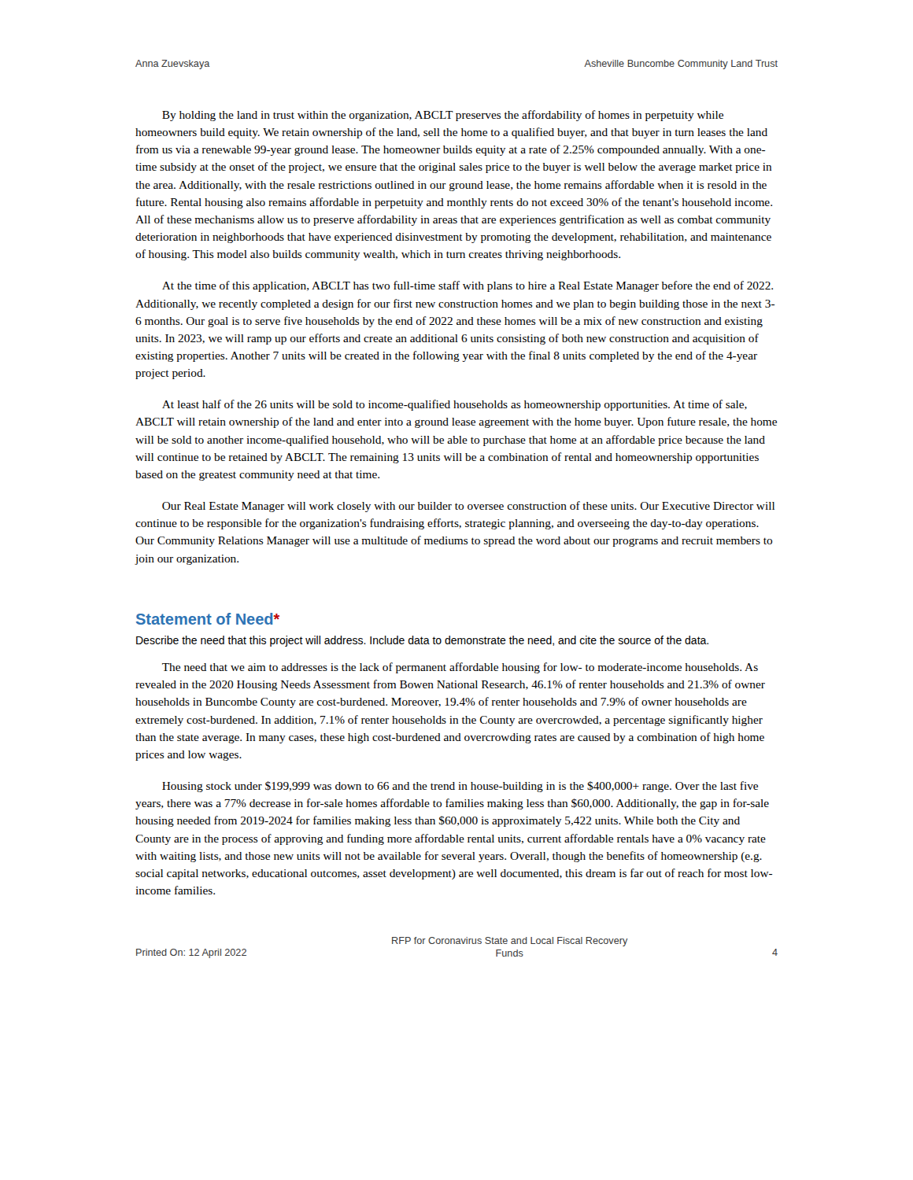Anna Zuevskaya Asheville Buncombe Community Land Trust
By holding the land in trust within the organization, ABCLT preserves the affordability of homes in perpetuity while homeowners build equity. We retain ownership of the land, sell the home to a qualified buyer, and that buyer in turn leases the land from us via a renewable 99-year ground lease. The homeowner builds equity at a rate of 2.25% compounded annually. With a one-time subsidy at the onset of the project, we ensure that the original sales price to the buyer is well below the average market price in the area. Additionally, with the resale restrictions outlined in our ground lease, the home remains affordable when it is resold in the future. Rental housing also remains affordable in perpetuity and monthly rents do not exceed 30% of the tenant's household income. All of these mechanisms allow us to preserve affordability in areas that are experiences gentrification as well as combat community deterioration in neighborhoods that have experienced disinvestment by promoting the development, rehabilitation, and maintenance of housing. This model also builds community wealth, which in turn creates thriving neighborhoods.
At the time of this application, ABCLT has two full-time staff with plans to hire a Real Estate Manager before the end of 2022. Additionally, we recently completed a design for our first new construction homes and we plan to begin building those in the next 3-6 months. Our goal is to serve five households by the end of 2022 and these homes will be a mix of new construction and existing units. In 2023, we will ramp up our efforts and create an additional 6 units consisting of both new construction and acquisition of existing properties. Another 7 units will be created in the following year with the final 8 units completed by the end of the 4-year project period.
At least half of the 26 units will be sold to income-qualified households as homeownership opportunities. At time of sale, ABCLT will retain ownership of the land and enter into a ground lease agreement with the home buyer. Upon future resale, the home will be sold to another income-qualified household, who will be able to purchase that home at an affordable price because the land will continue to be retained by ABCLT. The remaining 13 units will be a combination of rental and homeownership opportunities based on the greatest community need at that time.
Our Real Estate Manager will work closely with our builder to oversee construction of these units. Our Executive Director will continue to be responsible for the organization's fundraising efforts, strategic planning, and overseeing the day-to-day operations. Our Community Relations Manager will use a multitude of mediums to spread the word about our programs and recruit members to join our organization.
Statement of Need*
Describe the need that this project will address. Include data to demonstrate the need, and cite the source of the data.
The need that we aim to addresses is the lack of permanent affordable housing for low- to moderate-income households. As revealed in the 2020 Housing Needs Assessment from Bowen National Research, 46.1% of renter households and 21.3% of owner households in Buncombe County are cost-burdened. Moreover, 19.4% of renter households and 7.9% of owner households are extremely cost-burdened. In addition, 7.1% of renter households in the County are overcrowded, a percentage significantly higher than the state average. In many cases, these high cost-burdened and overcrowding rates are caused by a combination of high home prices and low wages.
Housing stock under $199,999 was down to 66 and the trend in house-building in is the $400,000+ range. Over the last five years, there was a 77% decrease in for-sale homes affordable to families making less than $60,000. Additionally, the gap in for-sale housing needed from 2019-2024 for families making less than $60,000 is approximately 5,422 units. While both the City and County are in the process of approving and funding more affordable rental units, current affordable rentals have a 0% vacancy rate with waiting lists, and those new units will not be available for several years. Overall, though the benefits of homeownership (e.g. social capital networks, educational outcomes, asset development) are well documented, this dream is far out of reach for most low-income families.
Printed On: 12 April 2022 RFP for Coronavirus State and Local Fiscal Recovery
Funds 4